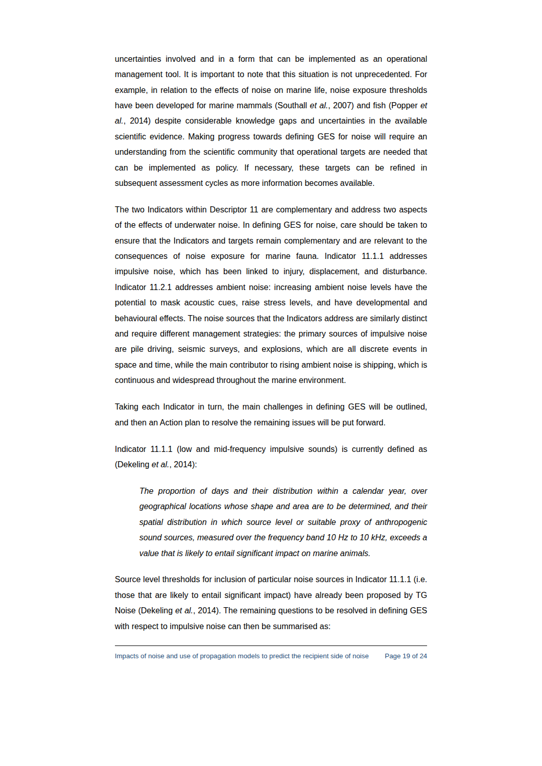uncertainties involved and in a form that can be implemented as an operational management tool. It is important to note that this situation is not unprecedented. For example, in relation to the effects of noise on marine life, noise exposure thresholds have been developed for marine mammals (Southall et al., 2007) and fish (Popper et al., 2014) despite considerable knowledge gaps and uncertainties in the available scientific evidence. Making progress towards defining GES for noise will require an understanding from the scientific community that operational targets are needed that can be implemented as policy. If necessary, these targets can be refined in subsequent assessment cycles as more information becomes available.
The two Indicators within Descriptor 11 are complementary and address two aspects of the effects of underwater noise. In defining GES for noise, care should be taken to ensure that the Indicators and targets remain complementary and are relevant to the consequences of noise exposure for marine fauna. Indicator 11.1.1 addresses impulsive noise, which has been linked to injury, displacement, and disturbance. Indicator 11.2.1 addresses ambient noise: increasing ambient noise levels have the potential to mask acoustic cues, raise stress levels, and have developmental and behavioural effects. The noise sources that the Indicators address are similarly distinct and require different management strategies: the primary sources of impulsive noise are pile driving, seismic surveys, and explosions, which are all discrete events in space and time, while the main contributor to rising ambient noise is shipping, which is continuous and widespread throughout the marine environment.
Taking each Indicator in turn, the main challenges in defining GES will be outlined, and then an Action plan to resolve the remaining issues will be put forward.
Indicator 11.1.1 (low and mid-frequency impulsive sounds) is currently defined as (Dekeling et al., 2014):
The proportion of days and their distribution within a calendar year, over geographical locations whose shape and area are to be determined, and their spatial distribution in which source level or suitable proxy of anthropogenic sound sources, measured over the frequency band 10 Hz to 10 kHz, exceeds a value that is likely to entail significant impact on marine animals.
Source level thresholds for inclusion of particular noise sources in Indicator 11.1.1 (i.e. those that are likely to entail significant impact) have already been proposed by TG Noise (Dekeling et al., 2014). The remaining questions to be resolved in defining GES with respect to impulsive noise can then be summarised as:
Impacts of noise and use of propagation models to predict the recipient side of noise Page 19 of 24